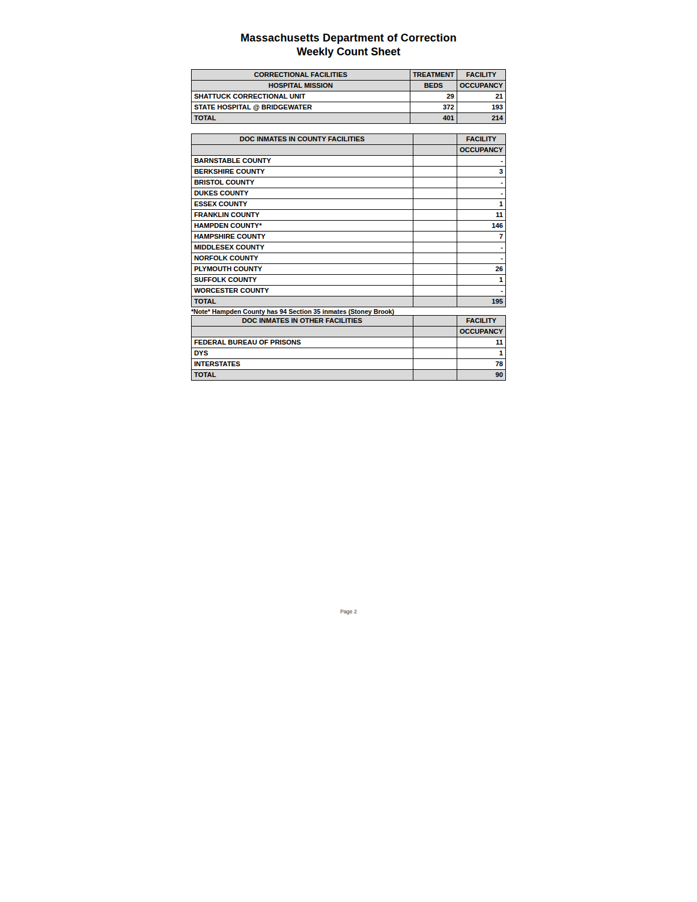Massachusetts Department of Correction
Weekly Count Sheet
| CORRECTIONAL FACILITIES | TREATMENT | FACILITY |
| --- | --- | --- |
| HOSPITAL MISSION | BEDS | OCCUPANCY |
| SHATTUCK CORRECTIONAL UNIT | 29 | 21 |
| STATE HOSPITAL @ BRIDGEWATER | 372 | 193 |
| TOTAL | 401 | 214 |
| DOC INMATES IN COUNTY FACILITIES | | FACILITY |
| --- | --- | --- |
| | | OCCUPANCY |
| BARNSTABLE COUNTY | | - |
| BERKSHIRE COUNTY | | 3 |
| BRISTOL COUNTY | | - |
| DUKES COUNTY | | - |
| ESSEX COUNTY | | 1 |
| FRANKLIN COUNTY | | 11 |
| HAMPDEN COUNTY* | | 146 |
| HAMPSHIRE COUNTY | | 7 |
| MIDDLESEX COUNTY | | - |
| NORFOLK COUNTY | | - |
| PLYMOUTH COUNTY | | 26 |
| SUFFOLK COUNTY | | 1 |
| WORCESTER COUNTY | | - |
| TOTAL | | 195 |
*Note* Hampden County has 94 Section 35 inmates (Stoney Brook)
| DOC INMATES IN OTHER FACILITIES | | FACILITY |
| --- | --- | --- |
| | | OCCUPANCY |
| FEDERAL BUREAU OF PRISONS | | 11 |
| DYS | | 1 |
| INTERSTATES | | 78 |
| TOTAL | | 90 |
Page 2